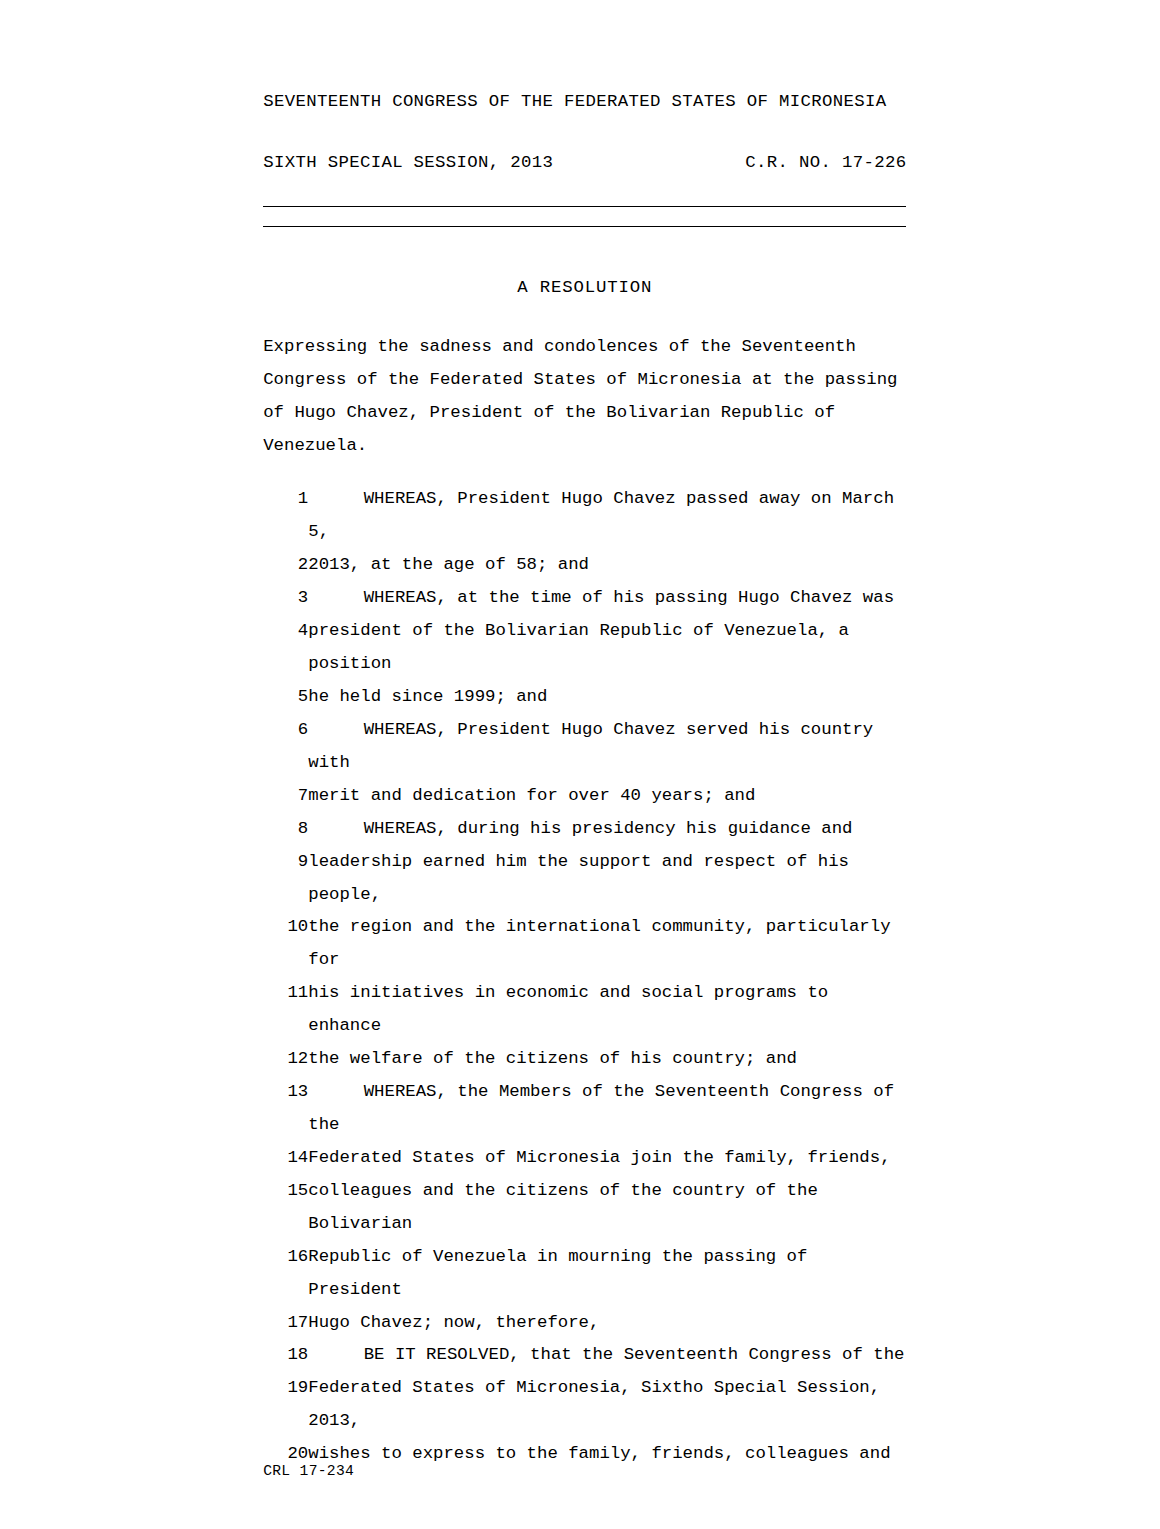SEVENTEENTH CONGRESS OF THE FEDERATED STATES OF MICRONESIA
SIXTH SPECIAL SESSION, 2013 C.R. NO. 17-226
A RESOLUTION
Expressing the sadness and condolences of the Seventeenth Congress of the Federated States of Micronesia at the passing of Hugo Chavez, President of the Bolivarian Republic of Venezuela.
| 1 | WHEREAS, President Hugo Chavez passed away on March 5, |
| 2 | 2013, at the age of 58; and |
| 3 | WHEREAS, at the time of his passing Hugo Chavez was |
| 4 | president of the Bolivarian Republic of Venezuela, a position |
| 5 | he held since 1999; and |
| 6 | WHEREAS, President Hugo Chavez served his country with |
| 7 | merit and dedication for over 40 years; and |
| 8 | WHEREAS, during his presidency his guidance and |
| 9 | leadership earned him the support and respect of his people, |
| 10 | the region and the international community, particularly for |
| 11 | his initiatives in economic and social programs to enhance |
| 12 | the welfare of the citizens of his country; and |
| 13 | WHEREAS, the Members of the Seventeenth Congress of the |
| 14 | Federated States of Micronesia join the family, friends, |
| 15 | colleagues and the citizens of the country of the Bolivarian |
| 16 | Republic of Venezuela in mourning the passing of President |
| 17 | Hugo Chavez; now, therefore, |
| 18 | BE IT RESOLVED, that the Seventeenth Congress of the |
| 19 | Federated States of Micronesia, Sixtho Special Session, 2013, |
| 20 | wishes to express to the family, friends, colleagues and |
CRL 17-234